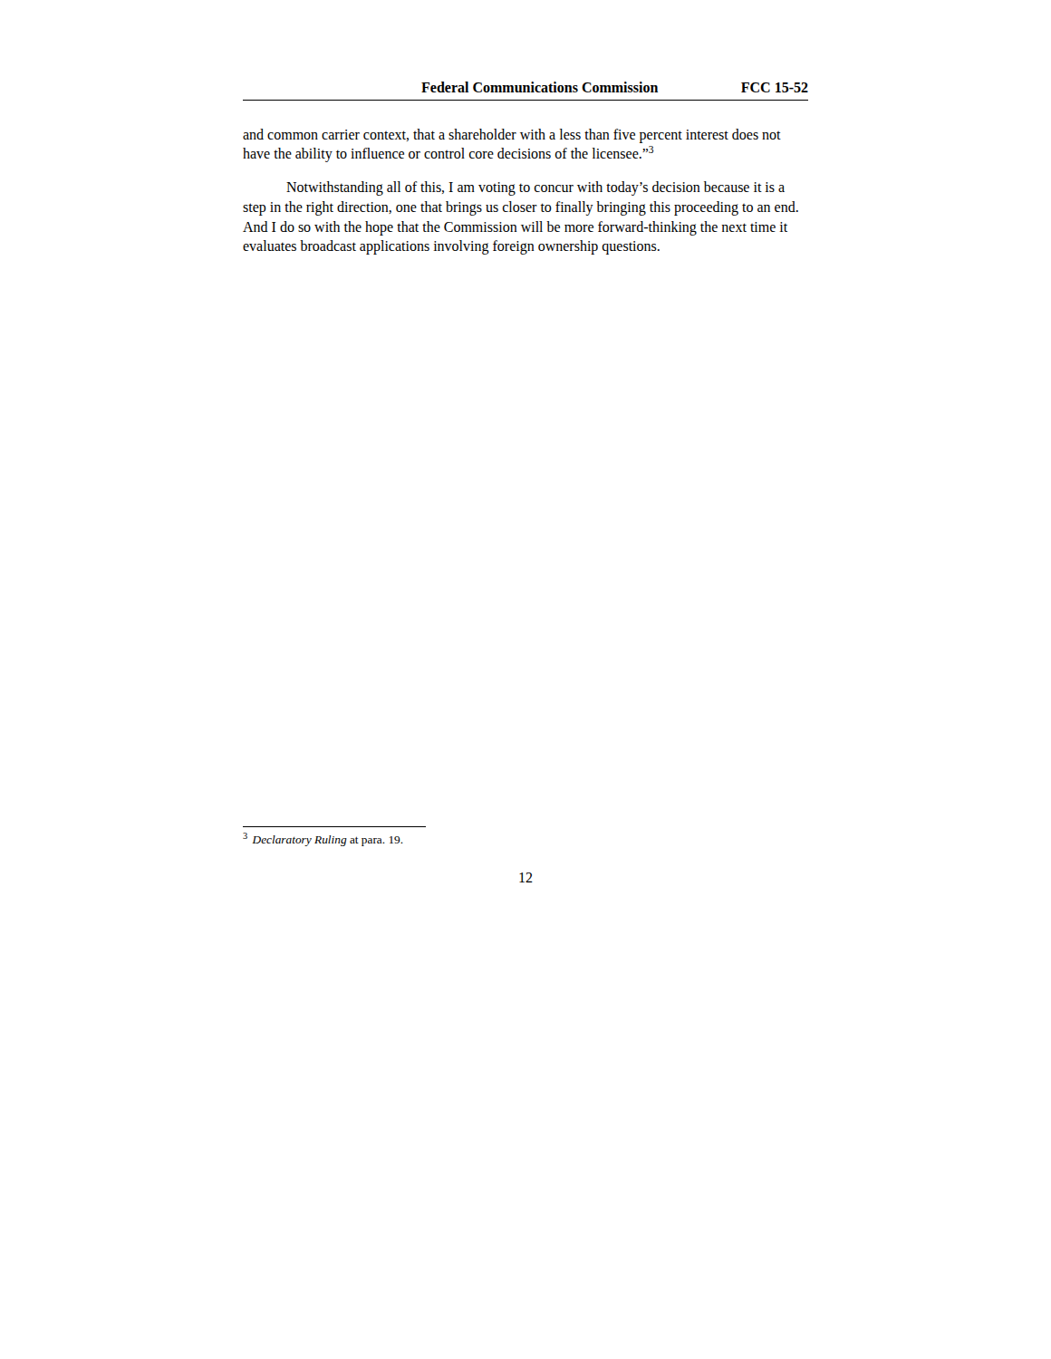Federal Communications Commission FCC 15-52
and common carrier context, that a shareholder with a less than five percent interest does not have the ability to influence or control core decisions of the licensee.”3
Notwithstanding all of this, I am voting to concur with today’s decision because it is a step in the right direction, one that brings us closer to finally bringing this proceeding to an end. And I do so with the hope that the Commission will be more forward-thinking the next time it evaluates broadcast applications involving foreign ownership questions.
3 Declaratory Ruling at para. 19.
12